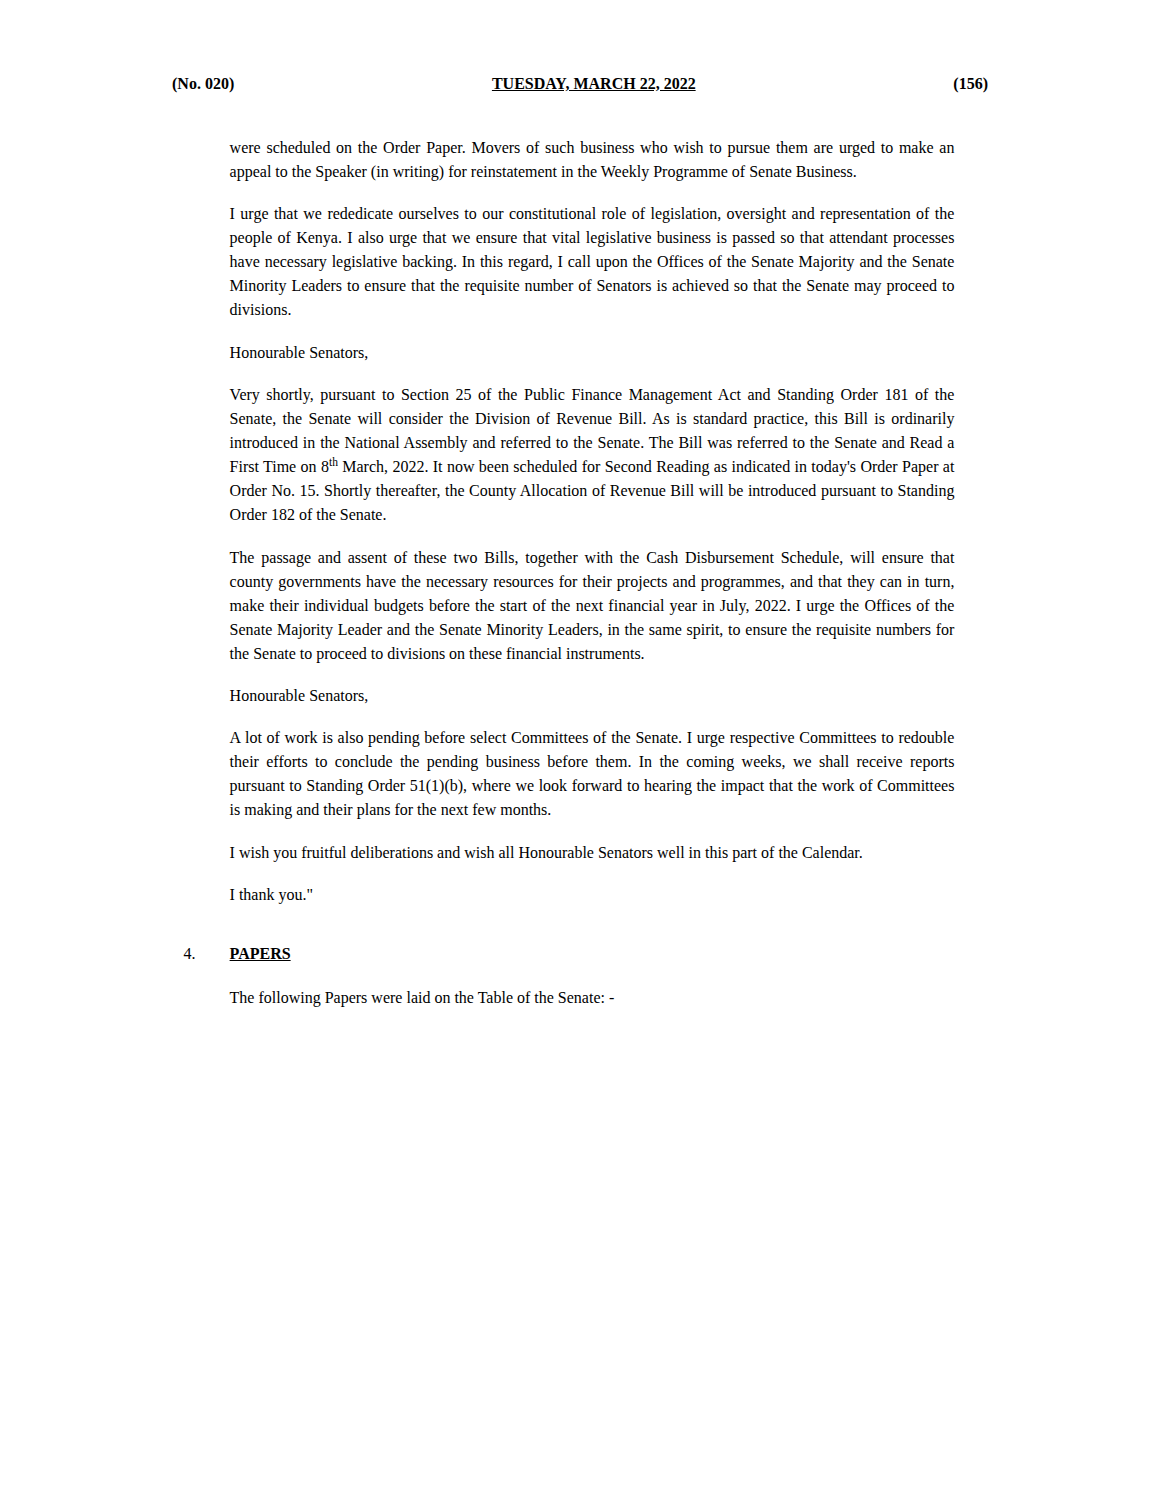(No. 020) TUESDAY, MARCH 22, 2022 (156)
were scheduled on the Order Paper. Movers of such business who wish to pursue them are urged to make an appeal to the Speaker (in writing) for reinstatement in the Weekly Programme of Senate Business.
I urge that we rededicate ourselves to our constitutional role of legislation, oversight and representation of the people of Kenya. I also urge that we ensure that vital legislative business is passed so that attendant processes have necessary legislative backing. In this regard, I call upon the Offices of the Senate Majority and the Senate Minority Leaders to ensure that the requisite number of Senators is achieved so that the Senate may proceed to divisions.
Honourable Senators,
Very shortly, pursuant to Section 25 of the Public Finance Management Act and Standing Order 181 of the Senate, the Senate will consider the Division of Revenue Bill. As is standard practice, this Bill is ordinarily introduced in the National Assembly and referred to the Senate. The Bill was referred to the Senate and Read a First Time on 8th March, 2022. It now been scheduled for Second Reading as indicated in today's Order Paper at Order No. 15. Shortly thereafter, the County Allocation of Revenue Bill will be introduced pursuant to Standing Order 182 of the Senate.
The passage and assent of these two Bills, together with the Cash Disbursement Schedule, will ensure that county governments have the necessary resources for their projects and programmes, and that they can in turn, make their individual budgets before the start of the next financial year in July, 2022. I urge the Offices of the Senate Majority Leader and the Senate Minority Leaders, in the same spirit, to ensure the requisite numbers for the Senate to proceed to divisions on these financial instruments.
Honourable Senators,
A lot of work is also pending before select Committees of the Senate. I urge respective Committees to redouble their efforts to conclude the pending business before them. In the coming weeks, we shall receive reports pursuant to Standing Order 51(1)(b), where we look forward to hearing the impact that the work of Committees is making and their plans for the next few months.
I wish you fruitful deliberations and wish all Honourable Senators well in this part of the Calendar.
I thank you."
Papers
The following Papers were laid on the Table of the Senate: -